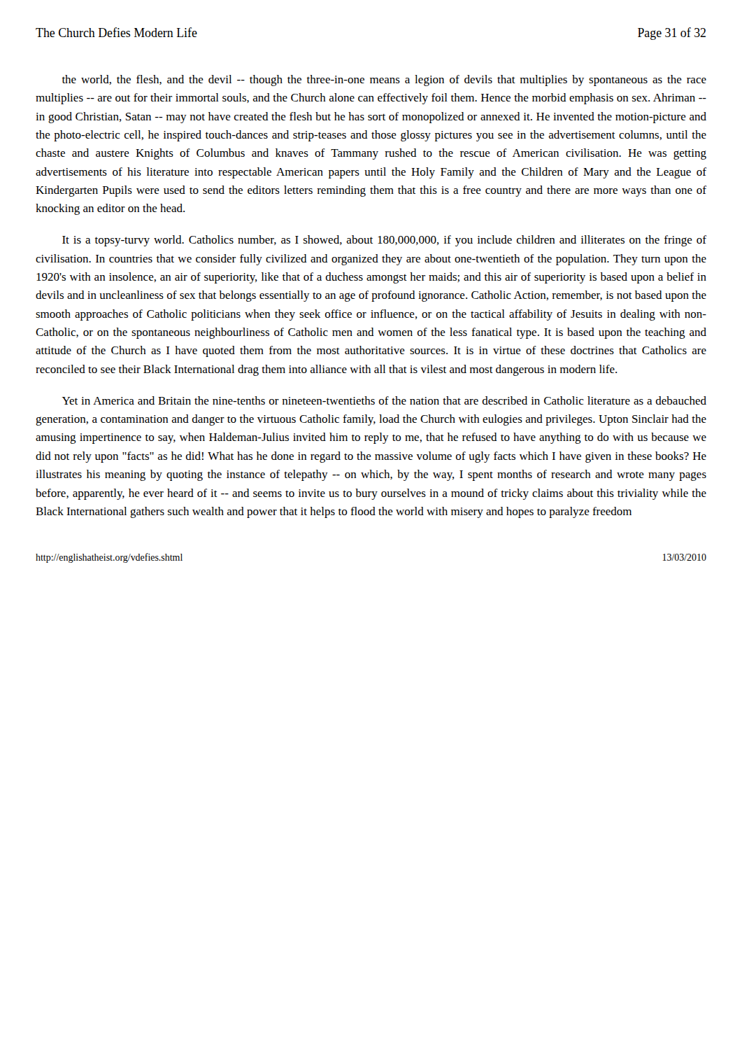The Church Defies Modern Life
Page 31 of 32
the world, the flesh, and the devil -- though the three-in-one means a legion of devils that multiplies by spontaneous as the race multiplies -- are out for their immortal souls, and the Church alone can effectively foil them. Hence the morbid emphasis on sex. Ahriman -- in good Christian, Satan -- may not have created the flesh but he has sort of monopolized or annexed it. He invented the motion-picture and the photo-electric cell, he inspired touch-dances and strip-teases and those glossy pictures you see in the advertisement columns, until the chaste and austere Knights of Columbus and knaves of Tammany rushed to the rescue of American civilisation. He was getting advertisements of his literature into respectable American papers until the Holy Family and the Children of Mary and the League of Kindergarten Pupils were used to send the editors letters reminding them that this is a free country and there are more ways than one of knocking an editor on the head.
It is a topsy-turvy world. Catholics number, as I showed, about 180,000,000, if you include children and illiterates on the fringe of civilisation. In countries that we consider fully civilized and organized they are about one-twentieth of the population. They turn upon the 1920's with an insolence, an air of superiority, like that of a duchess amongst her maids; and this air of superiority is based upon a belief in devils and in uncleanliness of sex that belongs essentially to an age of profound ignorance. Catholic Action, remember, is not based upon the smooth approaches of Catholic politicians when they seek office or influence, or on the tactical affability of Jesuits in dealing with non-Catholic, or on the spontaneous neighbourliness of Catholic men and women of the less fanatical type. It is based upon the teaching and attitude of the Church as I have quoted them from the most authoritative sources. It is in virtue of these doctrines that Catholics are reconciled to see their Black International drag them into alliance with all that is vilest and most dangerous in modern life.
Yet in America and Britain the nine-tenths or nineteen-twentieths of the nation that are described in Catholic literature as a debauched generation, a contamination and danger to the virtuous Catholic family, load the Church with eulogies and privileges. Upton Sinclair had the amusing impertinence to say, when Haldeman-Julius invited him to reply to me, that he refused to have anything to do with us because we did not rely upon "facts" as he did! What has he done in regard to the massive volume of ugly facts which I have given in these books? He illustrates his meaning by quoting the instance of telepathy -- on which, by the way, I spent months of research and wrote many pages before, apparently, he ever heard of it -- and seems to invite us to bury ourselves in a mound of tricky claims about this triviality while the Black International gathers such wealth and power that it helps to flood the world with misery and hopes to paralyze freedom
http://englishatheist.org/vdefies.shtml
13/03/2010